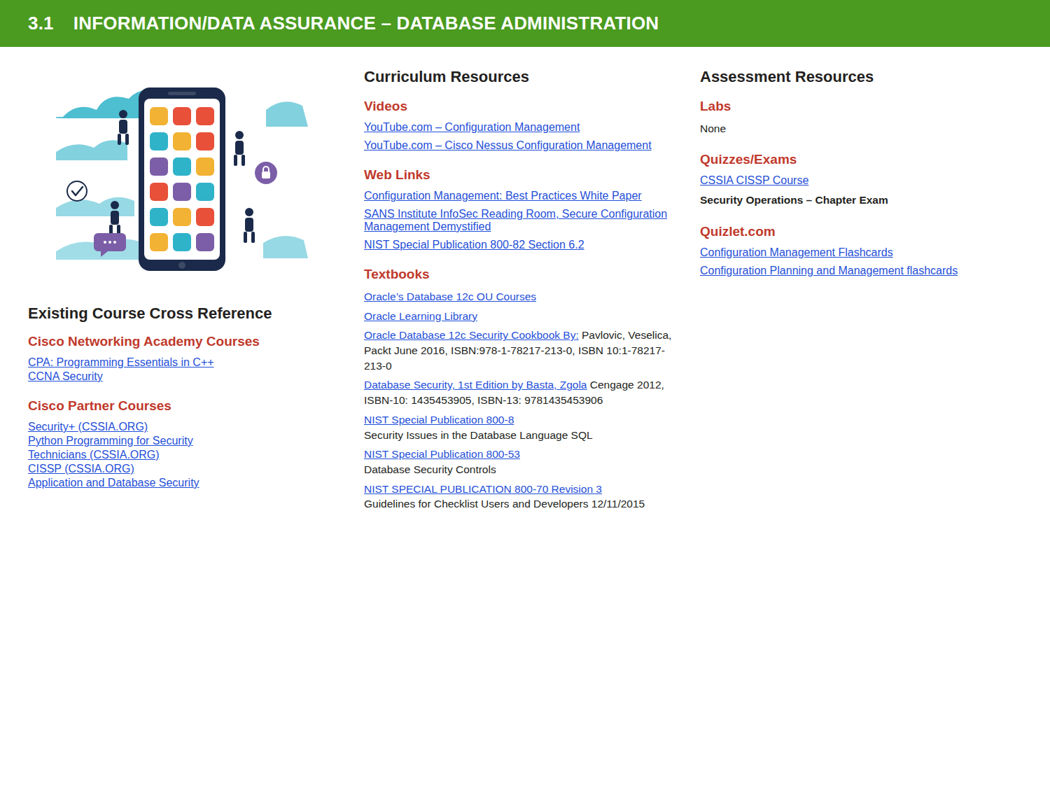3.1 INFORMATION/DATA ASSURANCE – DATABASE ADMINISTRATION
Existing Course Cross Reference
Cisco Networking Academy Courses
CPA: Programming Essentials in C++ CCNA Security
Cisco Partner Courses
Security+ (CSSIA.ORG) Python Programming for Security Technicians (CSSIA.ORG) CISSP (CSSIA.ORG) Application and Database Security
Curriculum Resources
Videos
YouTube.com – Configuration Management YouTube.com – Cisco Nessus Configuration Management
Web Links
Configuration Management: Best Practices White Paper SANS Institute InfoSec Reading Room, Secure Configuration Management Demystified NIST Special Publication 800-82 Section 6.2
Textbooks
Oracle’s Database 12c OU Courses
Oracle Learning Library
Oracle Database 12c Security Cookbook By: Pavlovic, Veselica, Packt June 2016, ISBN:978-1-78217-213-0, ISBN 10:1-78217-213-0
Database Security, 1st Edition by Basta, Zgola Cengage 2012, ISBN-10: 1435453905, ISBN-13: 9781435453906
NIST Special Publication 800-8
Security Issues in the Database Language SQL
NIST Special Publication 800-53
Database Security Controls
NIST SPECIAL PUBLICATION 800-70 Revision 3
Guidelines for Checklist Users and Developers 12/11/2015
Assessment Resources
Labs
None
Quizzes/Exams
CSSIA CISSP Course
Security Operations – Chapter Exam
Quizlet.com
Configuration Management Flashcards Configuration Planning and Management flashcards